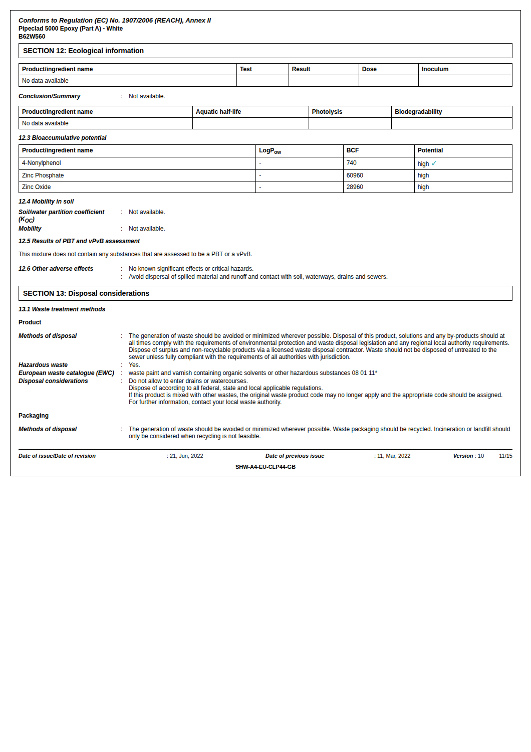Conforms to Regulation (EC) No. 1907/2006 (REACH), Annex II
Pipeclad 5000 Epoxy (Part A) - White
B62W560
SECTION 12: Ecological information
| Product/ingredient name | Test | Result | Dose | Inoculum |
| --- | --- | --- | --- | --- |
| No data available | | | | |
| Conclusion/Summary | : | Not available. |
| Product/ingredient name | Aquatic half-life | Photolysis | Biodegradability |
| --- | --- | --- | --- |
| No data available | | | |
12.3 Bioaccumulative potential
| Product/ingredient name | LogP ow | BCF | Potential |
| --- | --- | --- | --- |
| 4-Nonylphenol | - | 740 | high ✓ |
| Zinc Phosphate | - | 60960 | high |
| Zinc Oxide | - | 28960 | high |
12.4 Mobility in soil
| Soil/water partition coefficient (K OC ) | : | Not available. |
| Mobility | : | Not available. |
12.5 Results of PBT and vPvB assessment
This mixture does not contain any substances that are assessed to be a PBT or a vPvB.
| 12.6 Other adverse effects | : | No known significant effects or critical hazards. |
| | : | Avoid dispersal of spilled material and runoff and contact with soil, waterways, drains and sewers. |
SECTION 13: Disposal considerations
13.1 Waste treatment methods
Product
| Methods of disposal | : | The generation of waste should be avoided or minimized wherever possible. Disposal of this product, solutions and any by-products should at all times comply with the requirements of environmental protection and waste disposal legislation and any regional local authority requirements. Dispose of surplus and non-recyclable products via a licensed waste disposal contractor. Waste should not be disposed of untreated to the sewer unless fully compliant with the requirements of all authorities with jurisdiction. |
| Hazardous waste | : | Yes. |
| European waste catalogue (EWC) | : | waste paint and varnish containing organic solvents or other hazardous substances 08 01 11* |
| Disposal considerations | : | Do not allow to enter drains or watercourses. Dispose of according to all federal, state and local applicable regulations. If this product is mixed with other wastes, the original waste product code may no longer apply and the appropriate code should be assigned. For further information, contact your local waste authority. |
Packaging
| Methods of disposal | : | The generation of waste should be avoided or minimized wherever possible. Waste packaging should be recycled. Incineration or landfill should only be considered when recycling is not feasible. |
| Date of issue/Date of revision | : 21, Jun, 2022 | Date of previous issue | : 11, Mar, 2022 | Version : 10 | 11/15 |
SHW-A4-EU-CLP44-GB